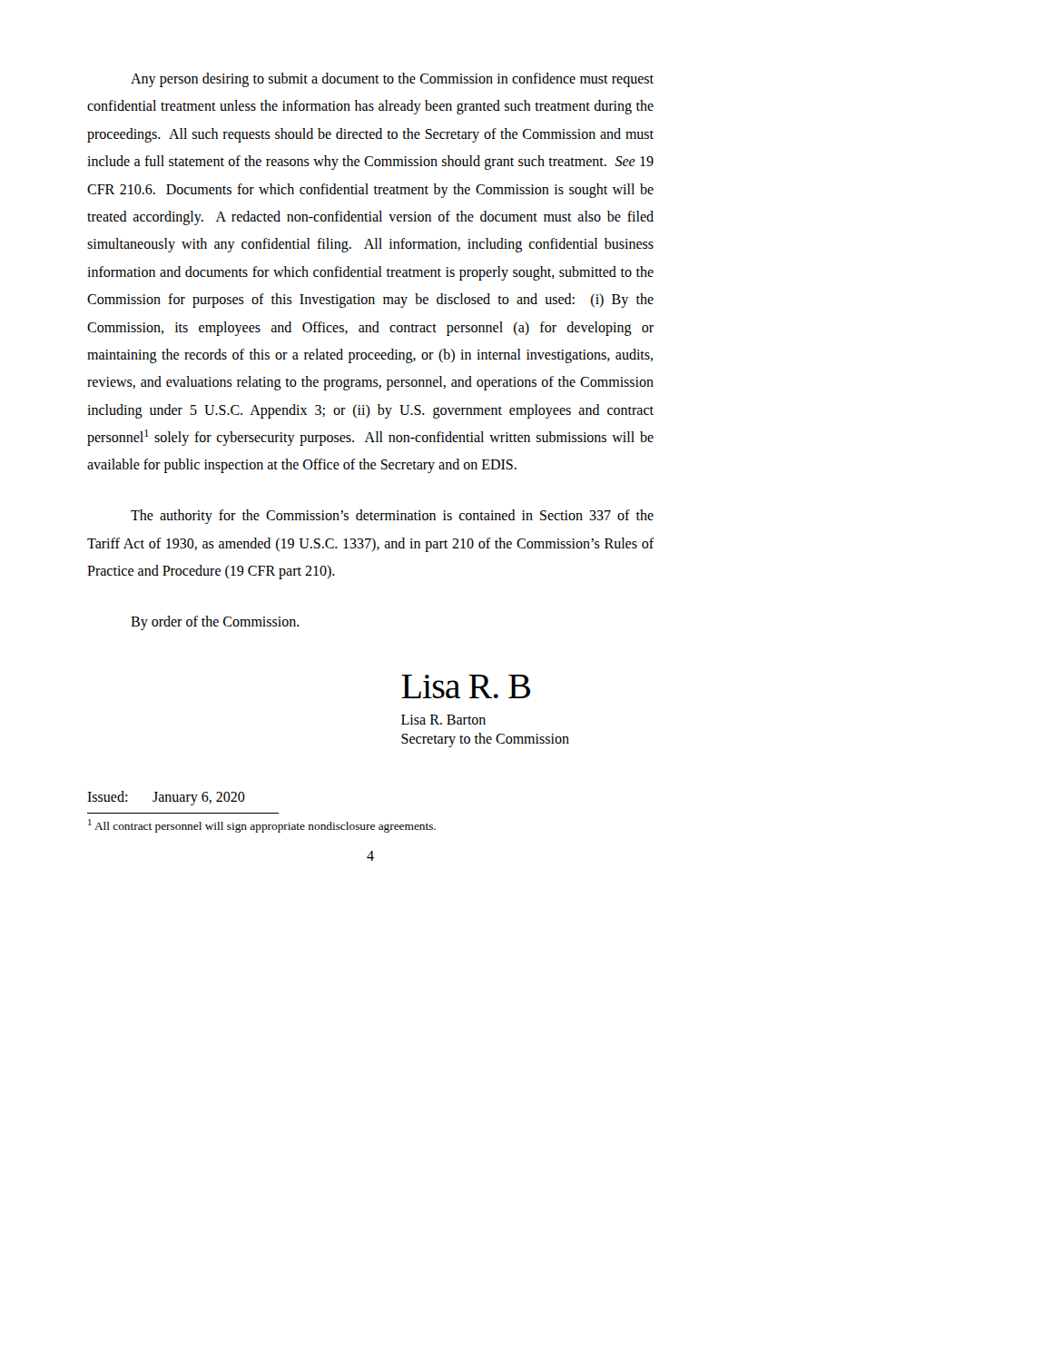Any person desiring to submit a document to the Commission in confidence must request confidential treatment unless the information has already been granted such treatment during the proceedings. All such requests should be directed to the Secretary of the Commission and must include a full statement of the reasons why the Commission should grant such treatment. See 19 CFR 210.6. Documents for which confidential treatment by the Commission is sought will be treated accordingly. A redacted non-confidential version of the document must also be filed simultaneously with any confidential filing. All information, including confidential business information and documents for which confidential treatment is properly sought, submitted to the Commission for purposes of this Investigation may be disclosed to and used: (i) By the Commission, its employees and Offices, and contract personnel (a) for developing or maintaining the records of this or a related proceeding, or (b) in internal investigations, audits, reviews, and evaluations relating to the programs, personnel, and operations of the Commission including under 5 U.S.C. Appendix 3; or (ii) by U.S. government employees and contract personnel1 solely for cybersecurity purposes. All non-confidential written submissions will be available for public inspection at the Office of the Secretary and on EDIS.
The authority for the Commission’s determination is contained in Section 337 of the Tariff Act of 1930, as amended (19 U.S.C. 1337), and in part 210 of the Commission’s Rules of Practice and Procedure (19 CFR part 210).
By order of the Commission.
Lisa R. B
Lisa R. Barton
Secretary to the Commission
Issued: January 6, 2020
1 All contract personnel will sign appropriate nondisclosure agreements.
4